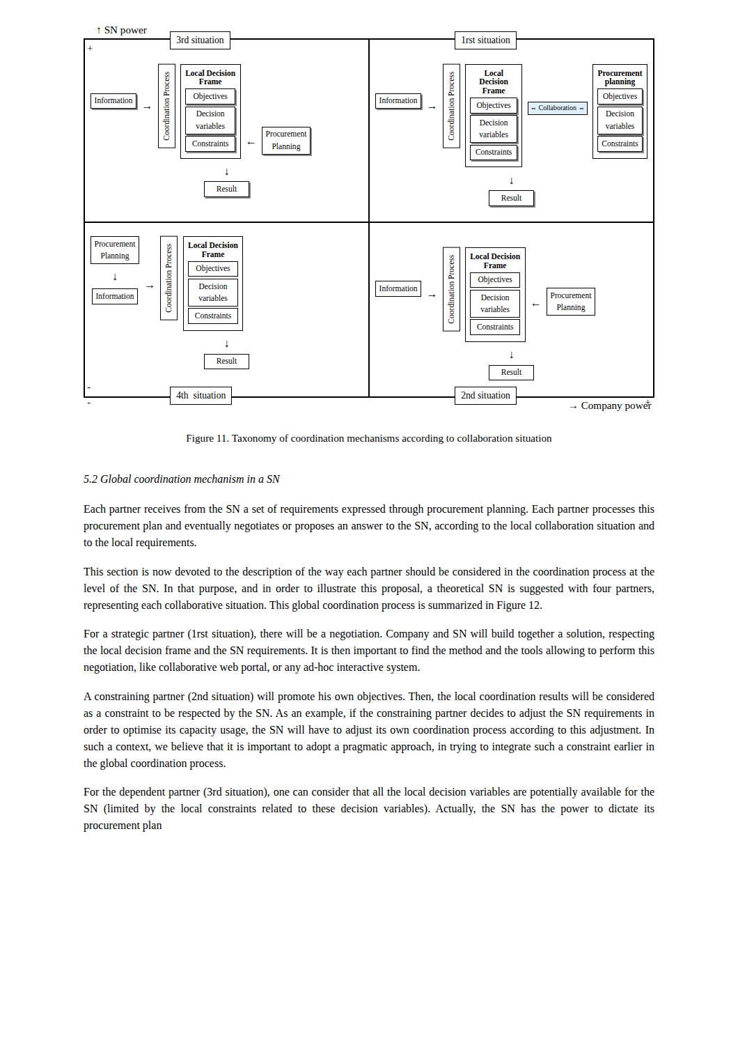SN power
+ -
3rd situation
Information
Coordination Process
Local Decision
Frame
Objectives Decision
variables Constraints
Procurement
Planning
Result
1rst situation
Information
Coordination Process
Local Decision
Frame
Objectives Decision
variables Constraints
⇔ Collaboration ⇔
Procurement
planning
Objectives Decision
variables Constraints
Result
4th situation
Procurement
Planning Information
Coordination Process
Local Decision
Frame
Objectives Decision
variables Constraints
Result
2nd situation
Information
Coordination Process
Local Decision
Frame
Objectives Decision
variables Constraints
Procurement
Planning
Result
- +
Company power
Figure 11. Taxonomy of coordination mechanisms according to collaboration situation
5.2 Global coordination mechanism in a SN
Each partner receives from the SN a set of requirements expressed through procurement planning. Each partner processes this procurement plan and eventually negotiates or proposes an answer to the SN, according to the local collaboration situation and to the local requirements.
This section is now devoted to the description of the way each partner should be considered in the coordination process at the level of the SN. In that purpose, and in order to illustrate this proposal, a theoretical SN is suggested with four partners, representing each collaborative situation. This global coordination process is summarized in Figure 12.
For a strategic partner (1rst situation), there will be a negotiation. Company and SN will build together a solution, respecting the local decision frame and the SN requirements. It is then important to find the method and the tools allowing to perform this negotiation, like collaborative web portal, or any ad-hoc interactive system.
A constraining partner (2nd situation) will promote his own objectives. Then, the local coordination results will be considered as a constraint to be respected by the SN. As an example, if the constraining partner decides to adjust the SN requirements in order to optimise its capacity usage, the SN will have to adjust its own coordination process according to this adjustment. In such a context, we believe that it is important to adopt a pragmatic approach, in trying to integrate such a constraint earlier in the global coordination process.
For the dependent partner (3rd situation), one can consider that all the local decision variables are potentially available for the SN (limited by the local constraints related to these decision variables). Actually, the SN has the power to dictate its procurement plan